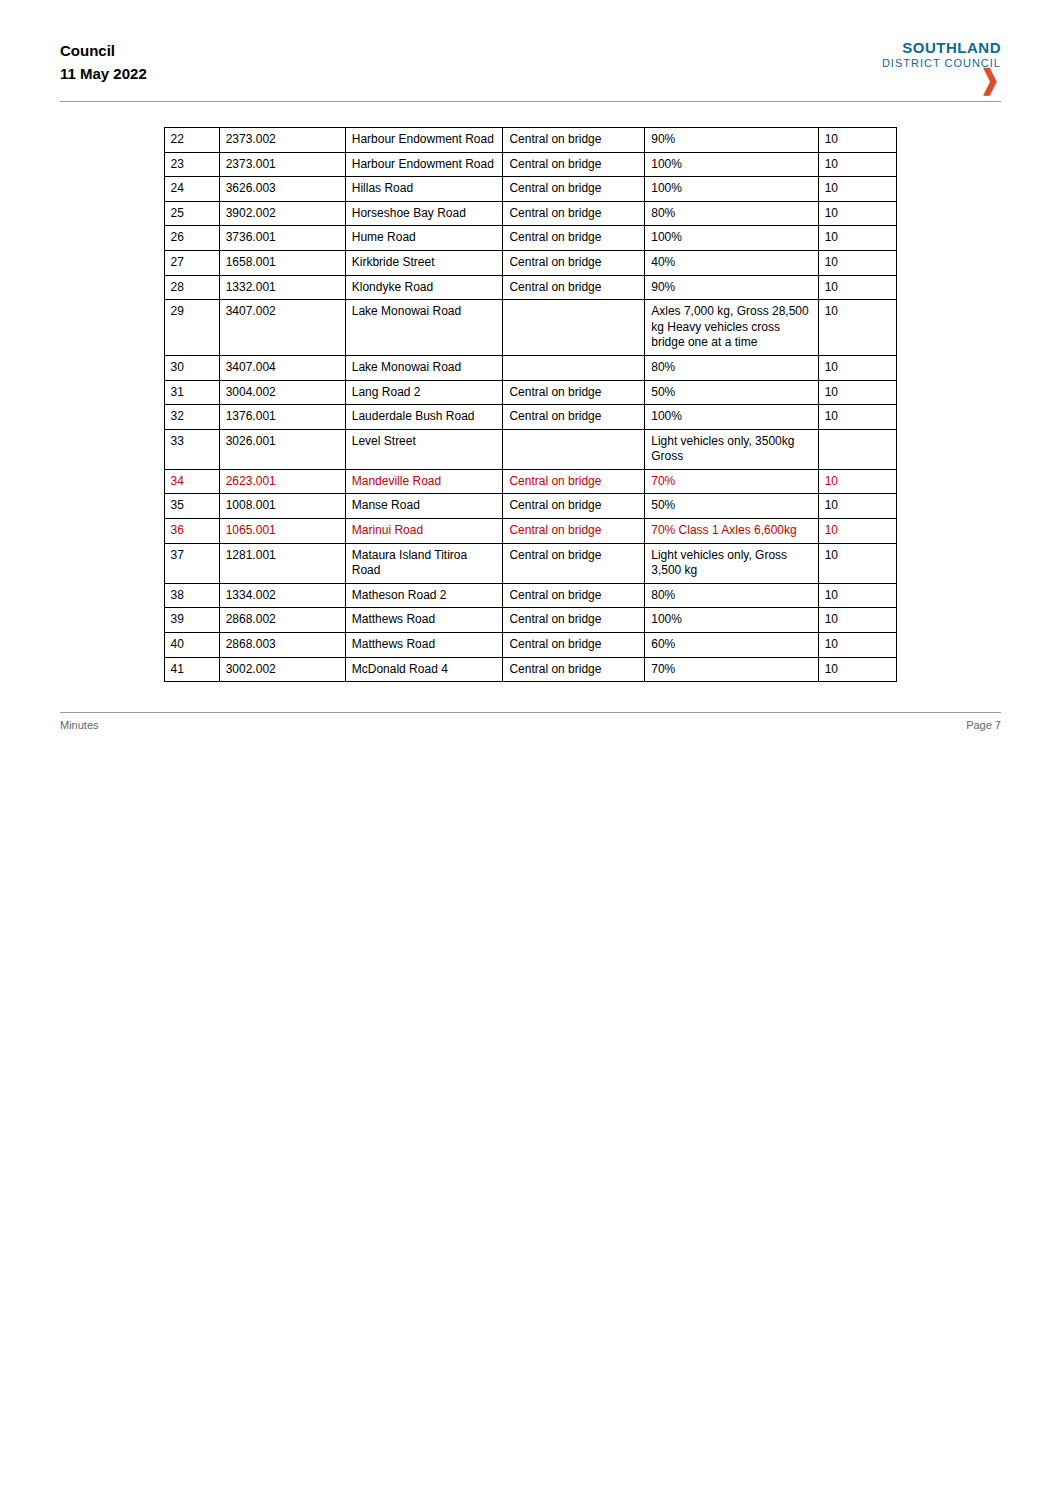Council
11 May 2022
SOUTHLAND
DISTRICT COUNCIL
❱
| 22 | 2373.002 | Harbour Endowment Road | Central on bridge | 90% | 10 |
| 23 | 2373.001 | Harbour Endowment Road | Central on bridge | 100% | 10 |
| 24 | 3626.003 | Hillas Road | Central on bridge | 100% | 10 |
| 25 | 3902.002 | Horseshoe Bay Road | Central on bridge | 80% | 10 |
| 26 | 3736.001 | Hume Road | Central on bridge | 100% | 10 |
| 27 | 1658.001 | Kirkbride Street | Central on bridge | 40% | 10 |
| 28 | 1332.001 | Klondyke Road | Central on bridge | 90% | 10 |
| 29 | 3407.002 | Lake Monowai Road | | Axles 7,000 kg, Gross 28,500 kg Heavy vehicles cross bridge one at a time | 10 |
| 30 | 3407.004 | Lake Monowai Road | | 80% | 10 |
| 31 | 3004.002 | Lang Road 2 | Central on bridge | 50% | 10 |
| 32 | 1376.001 | Lauderdale Bush Road | Central on bridge | 100% | 10 |
| 33 | 3026.001 | Level Street | | Light vehicles only, 3500kg Gross | |
| 34 | 2623.001 | Mandeville Road | Central on bridge | 70% | 10 |
| 35 | 1008.001 | Manse Road | Central on bridge | 50% | 10 |
| 36 | 1065.001 | Marinui Road | Central on bridge | 70% Class 1 Axles 6,600kg | 10 |
| 37 | 1281.001 | Mataura Island Titiroa Road | Central on bridge | Light vehicles only, Gross 3,500 kg | 10 |
| 38 | 1334.002 | Matheson Road 2 | Central on bridge | 80% | 10 |
| 39 | 2868.002 | Matthews Road | Central on bridge | 100% | 10 |
| 40 | 2868.003 | Matthews Road | Central on bridge | 60% | 10 |
| 41 | 3002.002 | McDonald Road 4 | Central on bridge | 70% | 10 |
Minutes
Page 7